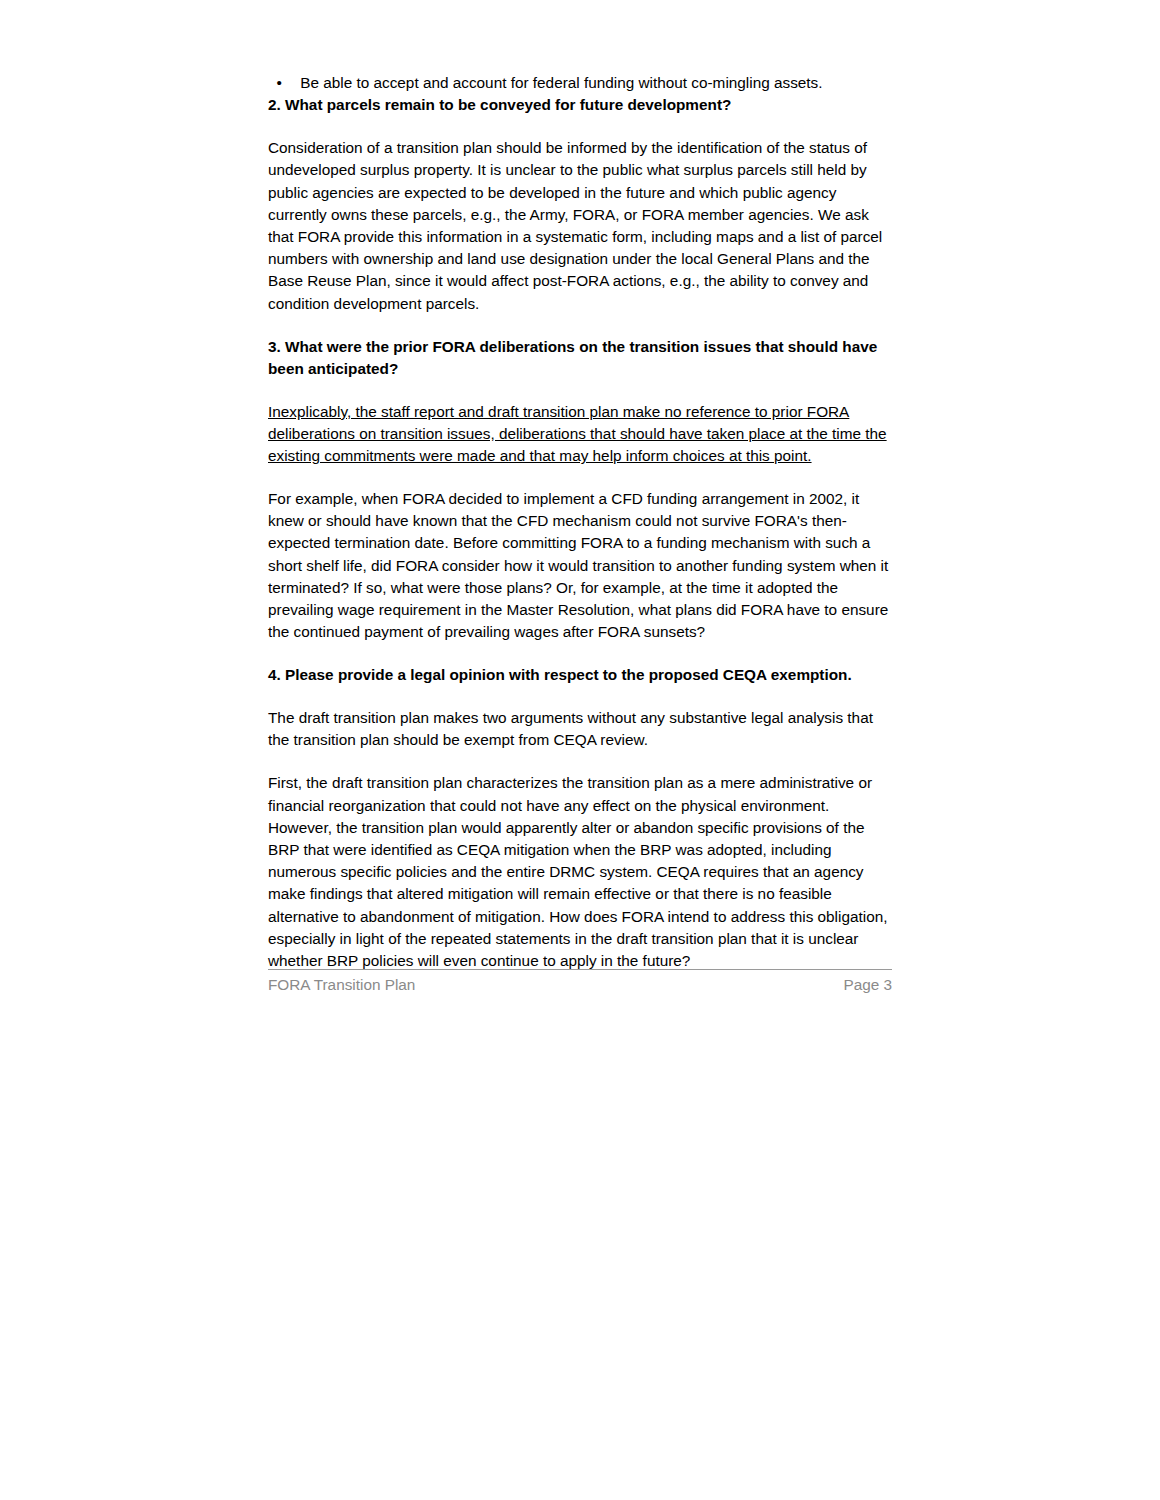Be able to accept and account for federal funding without co-mingling assets.
2. What parcels remain to be conveyed for future development?
Consideration of a transition plan should be informed by the identification of the status of undeveloped surplus property. It is unclear to the public what surplus parcels still held by public agencies are expected to be developed in the future and which public agency currently owns these parcels, e.g., the Army, FORA, or FORA member agencies. We ask that FORA provide this information in a systematic form, including maps and a list of parcel numbers with ownership and land use designation under the local General Plans and the Base Reuse Plan, since it would affect post-FORA actions, e.g., the ability to convey and condition development parcels.
3. What were the prior FORA deliberations on the transition issues that should have been anticipated?
Inexplicably, the staff report and draft transition plan make no reference to prior FORA deliberations on transition issues, deliberations that should have taken place at the time the existing commitments were made and that may help inform choices at this point.
For example, when FORA decided to implement a CFD funding arrangement in 2002, it knew or should have known that the CFD mechanism could not survive FORA's then-expected termination date. Before committing FORA to a funding mechanism with such a short shelf life, did FORA consider how it would transition to another funding system when it terminated? If so, what were those plans? Or, for example, at the time it adopted the prevailing wage requirement in the Master Resolution, what plans did FORA have to ensure the continued payment of prevailing wages after FORA sunsets?
4. Please provide a legal opinion with respect to the proposed CEQA exemption.
The draft transition plan makes two arguments without any substantive legal analysis that the transition plan should be exempt from CEQA review.
First, the draft transition plan characterizes the transition plan as a mere administrative or financial reorganization that could not have any effect on the physical environment. However, the transition plan would apparently alter or abandon specific provisions of the BRP that were identified as CEQA mitigation when the BRP was adopted, including numerous specific policies and the entire DRMC system. CEQA requires that an agency make findings that altered mitigation will remain effective or that there is no feasible alternative to abandonment of mitigation. How does FORA intend to address this obligation, especially in light of the repeated statements in the draft transition plan that it is unclear whether BRP policies will even continue to apply in the future?
FORA Transition Plan Page 3